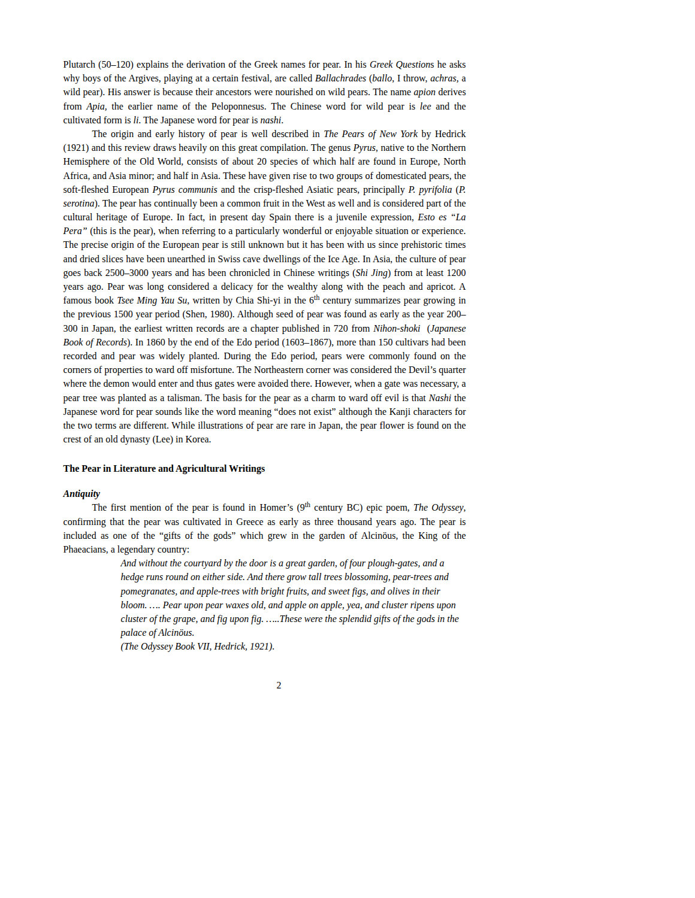Plutarch (50–120) explains the derivation of the Greek names for pear. In his Greek Questions he asks why boys of the Argives, playing at a certain festival, are called Ballachrades (ballo, I throw, achras, a wild pear). His answer is because their ancestors were nourished on wild pears. The name apion derives from Apia, the earlier name of the Peloponnesus. The Chinese word for wild pear is lee and the cultivated form is li. The Japanese word for pear is nashi.
The origin and early history of pear is well described in The Pears of New York by Hedrick (1921) and this review draws heavily on this great compilation. The genus Pyrus, native to the Northern Hemisphere of the Old World, consists of about 20 species of which half are found in Europe, North Africa, and Asia minor; and half in Asia. These have given rise to two groups of domesticated pears, the soft-fleshed European Pyrus communis and the crisp-fleshed Asiatic pears, principally P. pyrifolia (P. serotina). The pear has continually been a common fruit in the West as well and is considered part of the cultural heritage of Europe. In fact, in present day Spain there is a juvenile expression, Esto es “La Pera” (this is the pear), when referring to a particularly wonderful or enjoyable situation or experience. The precise origin of the European pear is still unknown but it has been with us since prehistoric times and dried slices have been unearthed in Swiss cave dwellings of the Ice Age. In Asia, the culture of pear goes back 2500–3000 years and has been chronicled in Chinese writings (Shi Jing) from at least 1200 years ago. Pear was long considered a delicacy for the wealthy along with the peach and apricot. A famous book Tsee Ming Yau Su, written by Chia Shi-yi in the 6th century summarizes pear growing in the previous 1500 year period (Shen, 1980). Although seed of pear was found as early as the year 200–300 in Japan, the earliest written records are a chapter published in 720 from Nihon-shoki (Japanese Book of Records). In 1860 by the end of the Edo period (1603–1867), more than 150 cultivars had been recorded and pear was widely planted. During the Edo period, pears were commonly found on the corners of properties to ward off misfortune. The Northeastern corner was considered the Devil’s quarter where the demon would enter and thus gates were avoided there. However, when a gate was necessary, a pear tree was planted as a talisman. The basis for the pear as a charm to ward off evil is that Nashi the Japanese word for pear sounds like the word meaning “does not exist” although the Kanji characters for the two terms are different. While illustrations of pear are rare in Japan, the pear flower is found on the crest of an old dynasty (Lee) in Korea.
The Pear in Literature and Agricultural Writings
Antiquity
The first mention of the pear is found in Homer’s (9th century BC) epic poem, The Odyssey, confirming that the pear was cultivated in Greece as early as three thousand years ago. The pear is included as one of the “gifts of the gods” which grew in the garden of Alcinöus, the King of the Phaeacians, a legendary country:
And without the courtyard by the door is a great garden, of four plough-gates, and a hedge runs round on either side. And there grow tall trees blossoming, pear-trees and pomegranates, and apple-trees with bright fruits, and sweet figs, and olives in their bloom. …. Pear upon pear waxes old, and apple on apple, yea, and cluster ripens upon cluster of the grape, and fig upon fig. …..These were the splendid gifts of the gods in the palace of Alcinöus.
(The Odyssey Book VII, Hedrick, 1921).
2